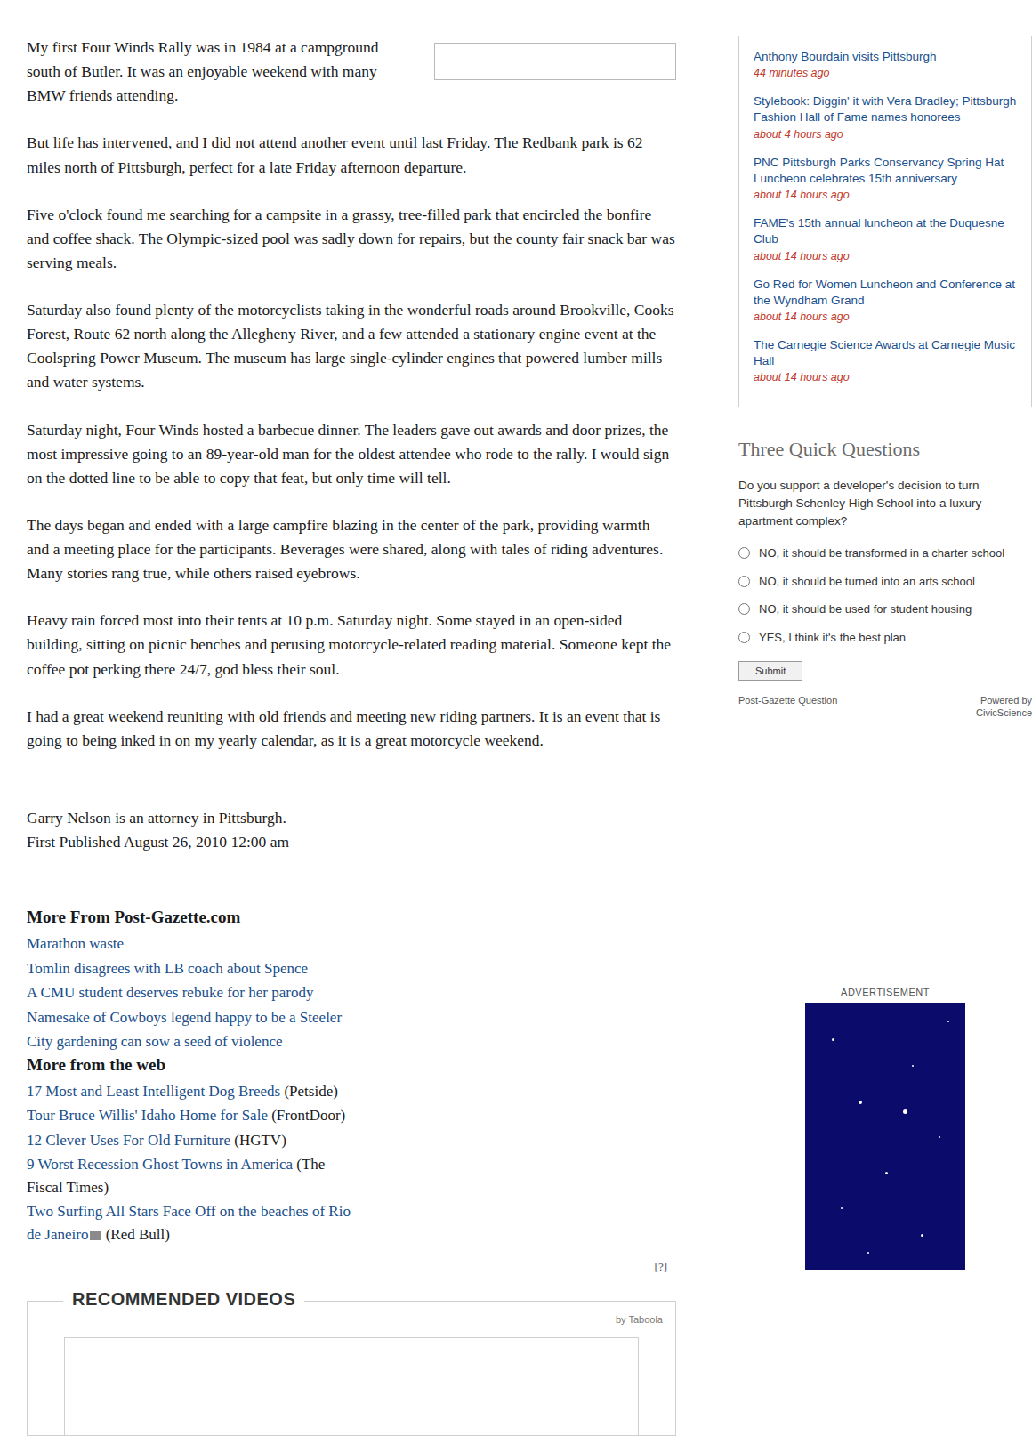My first Four Winds Rally was in 1984 at a campground south of Butler. It was an enjoyable weekend with many BMW friends attending.
But life has intervened, and I did not attend another event until last Friday. The Redbank park is 62 miles north of Pittsburgh, perfect for a late Friday afternoon departure.
Five o'clock found me searching for a campsite in a grassy, tree-filled park that encircled the bonfire and coffee shack. The Olympic-sized pool was sadly down for repairs, but the county fair snack bar was serving meals.
Saturday also found plenty of the motorcyclists taking in the wonderful roads around Brookville, Cooks Forest, Route 62 north along the Allegheny River, and a few attended a stationary engine event at the Coolspring Power Museum. The museum has large single-cylinder engines that powered lumber mills and water systems.
Saturday night, Four Winds hosted a barbecue dinner. The leaders gave out awards and door prizes, the most impressive going to an 89-year-old man for the oldest attendee who rode to the rally. I would sign on the dotted line to be able to copy that feat, but only time will tell.
The days began and ended with a large campfire blazing in the center of the park, providing warmth and a meeting place for the participants. Beverages were shared, along with tales of riding adventures. Many stories rang true, while others raised eyebrows.
Heavy rain forced most into their tents at 10 p.m. Saturday night. Some stayed in an open-sided building, sitting on picnic benches and perusing motorcycle-related reading material. Someone kept the coffee pot perking there 24/7, god bless their soul.
I had a great weekend reuniting with old friends and meeting new riding partners. It is an event that is going to being inked in on my yearly calendar, as it is a great motorcycle weekend.
Garry Nelson is an attorney in Pittsburgh. First Published August 26, 2010 12:00 am
More From Post-Gazette.com
Marathon waste
Tomlin disagrees with LB coach about Spence
A CMU student deserves rebuke for her parody
Namesake of Cowboys legend happy to be a Steeler
City gardening can sow a seed of violence
More from the web
17 Most and Least Intelligent Dog Breeds (Petside)
Tour Bruce Willis' Idaho Home for Sale (FrontDoor)
12 Clever Uses For Old Furniture (HGTV)
9 Worst Recession Ghost Towns in America (The Fiscal Times)
Two Surfing All Stars Face Off on the beaches of Rio de Janeiro (Red Bull)
[?]
RECOMMENDED VIDEOS
by Taboola
Anthony Bourdain visits Pittsburgh 44 minutes ago
Stylebook: Diggin' it with Vera Bradley; Pittsburgh Fashion Hall of Fame names honorees about 4 hours ago
PNC Pittsburgh Parks Conservancy Spring Hat Luncheon celebrates 15th anniversary about 14 hours ago
FAME's 15th annual luncheon at the Duquesne Club about 14 hours ago
Go Red for Women Luncheon and Conference at the Wyndham Grand about 14 hours ago
The Carnegie Science Awards at Carnegie Music Hall about 14 hours ago
Three Quick Questions
Do you support a developer's decision to turn Pittsburgh Schenley High School into a luxury apartment complex?
NO, it should be transformed in a charter school
NO, it should be turned into an arts school
NO, it should be used for student housing
YES, I think it's the best plan
Submit
Post-Gazette Question
Powered by
CivicScience
ADVERTISEMENT